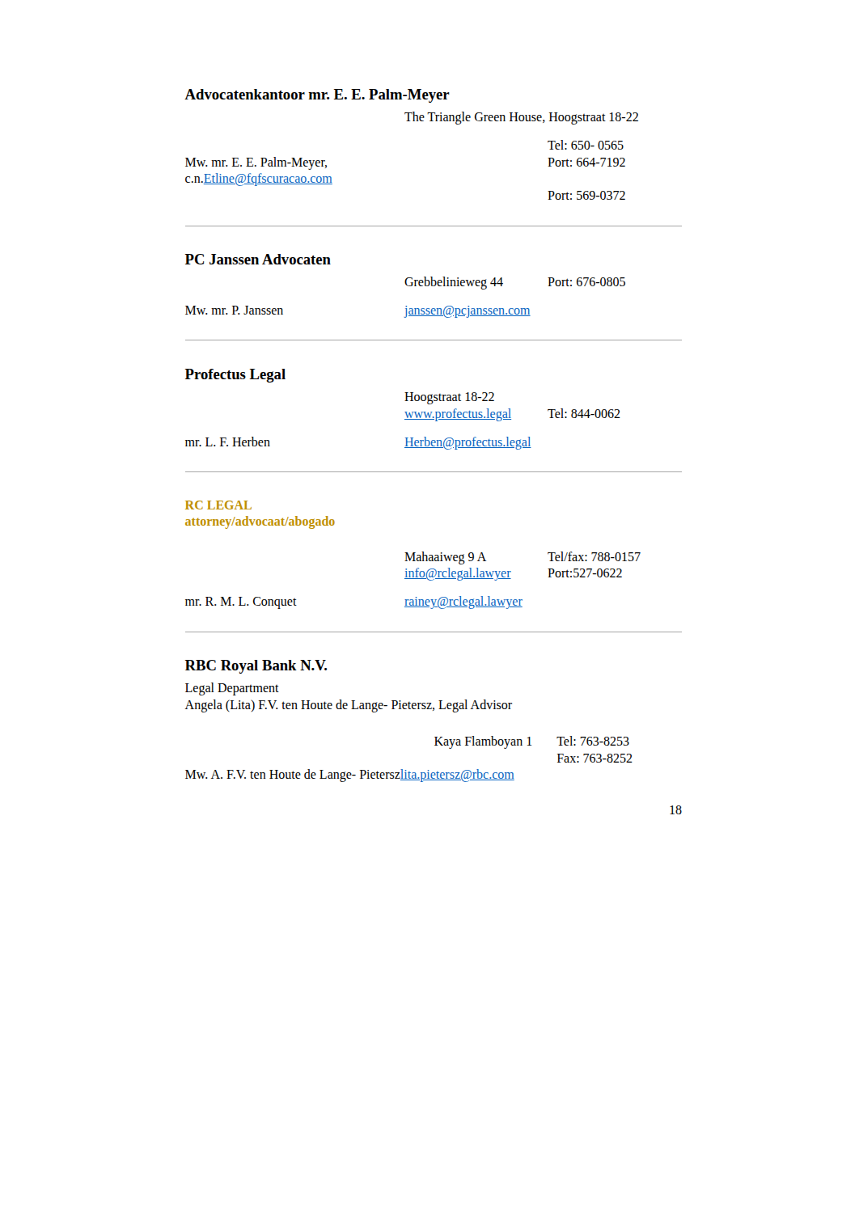Advocatenkantoor mr. E. E. Palm-Meyer
| | The Triangle Green House, Hoogstraat 18-22 |
| | | Tel: 650- 0565 |
| Mw. mr. E. E. Palm-Meyer, c.n. Etline@fqfscuracao.com | | Port: 664-7192 |
| | | Port: 569-0372 |
PC Janssen Advocaten
| | Grebbelinieweg 44 | Port: 676-0805 |
| Mw. mr. P. Janssen | janssen@pcjanssen.com | |
Profectus Legal
| | Hoogstraat 18-22 | |
| | www.profectus.legal | Tel: 844-0062 |
| mr. L. F. Herben | Herben@profectus.legal | |
RC LEGAL
attorney/advocaat/abogado
| | Mahaaiweg 9 A | Tel/fax: 788-0157 |
| | info@rclegal.lawyer | Port:527-0622 |
| mr. R. M. L. Conquet | rainey@rclegal.lawyer | |
RBC Royal Bank N.V.
Legal Department
Angela (Lita) F.V. ten Houte de Lange- Pietersz, Legal Advisor
| | Kaya Flamboyan 1 | Tel: 763-8253 |
| | | Fax: 763-8252 |
| Mw. A. F.V. ten Houte de Lange- Pietersz | lita.pietersz@rbc.com | |
18